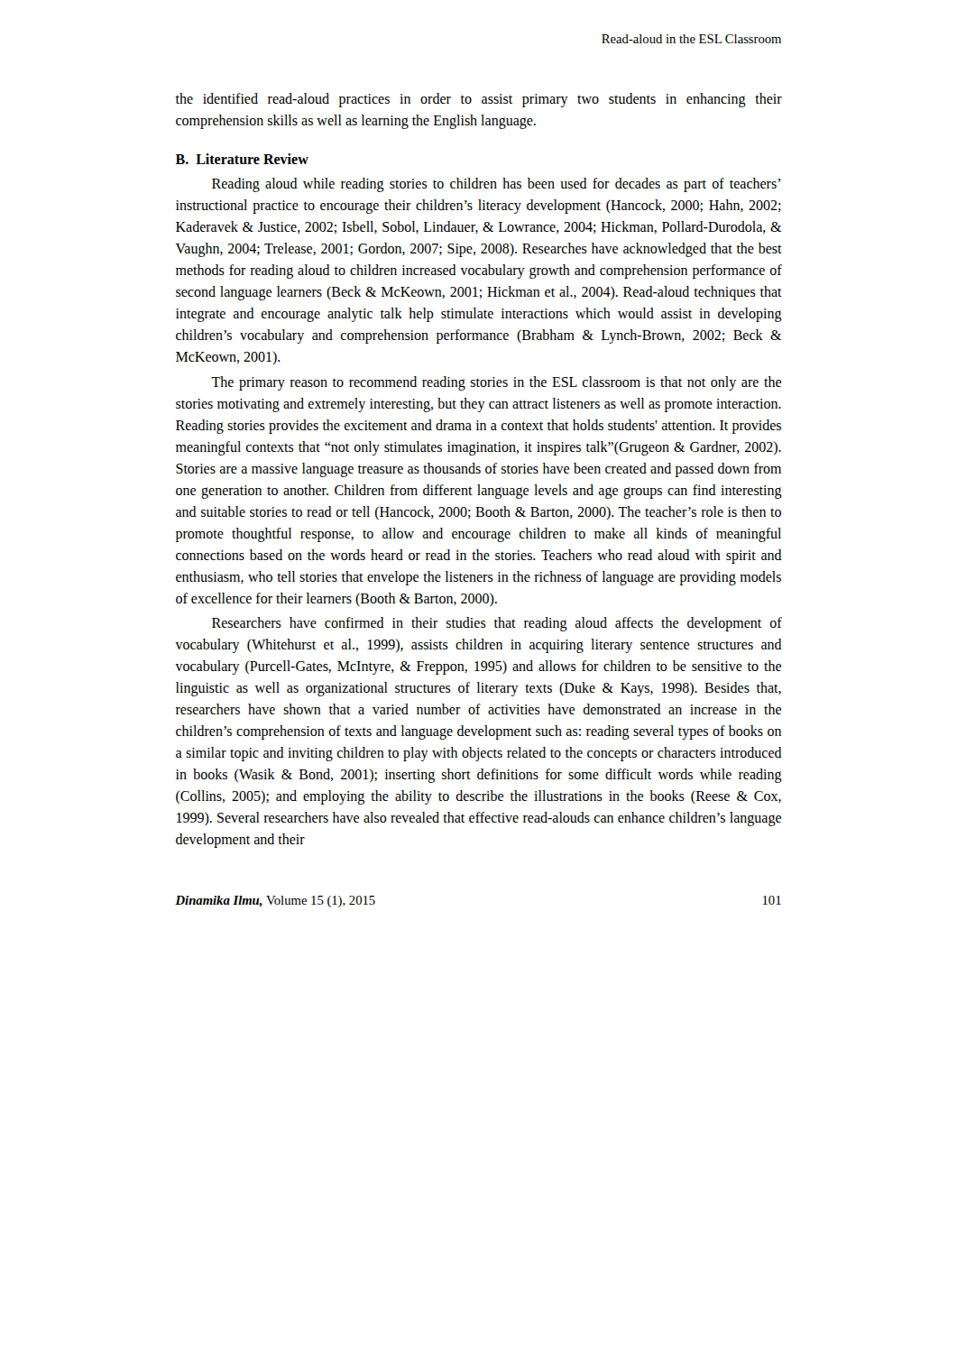Read-aloud in the ESL Classroom
the identified read-aloud practices in order to assist primary two students in enhancing their comprehension skills as well as learning the English language.
B. Literature Review
Reading aloud while reading stories to children has been used for decades as part of teachers’ instructional practice to encourage their children’s literacy development (Hancock, 2000; Hahn, 2002; Kaderavek & Justice, 2002; Isbell, Sobol, Lindauer, & Lowrance, 2004; Hickman, Pollard-Durodola, & Vaughn, 2004; Trelease, 2001; Gordon, 2007; Sipe, 2008). Researches have acknowledged that the best methods for reading aloud to children increased vocabulary growth and comprehension performance of second language learners (Beck & McKeown, 2001; Hickman et al., 2004). Read-aloud techniques that integrate and encourage analytic talk help stimulate interactions which would assist in developing children’s vocabulary and comprehension performance (Brabham & Lynch-Brown, 2002; Beck & McKeown, 2001).
The primary reason to recommend reading stories in the ESL classroom is that not only are the stories motivating and extremely interesting, but they can attract listeners as well as promote interaction. Reading stories provides the excitement and drama in a context that holds students' attention. It provides meaningful contexts that “not only stimulates imagination, it inspires talk”(Grugeon & Gardner, 2002). Stories are a massive language treasure as thousands of stories have been created and passed down from one generation to another. Children from different language levels and age groups can find interesting and suitable stories to read or tell (Hancock, 2000; Booth & Barton, 2000). The teacher’s role is then to promote thoughtful response, to allow and encourage children to make all kinds of meaningful connections based on the words heard or read in the stories. Teachers who read aloud with spirit and enthusiasm, who tell stories that envelope the listeners in the richness of language are providing models of excellence for their learners (Booth & Barton, 2000).
Researchers have confirmed in their studies that reading aloud affects the development of vocabulary (Whitehurst et al., 1999), assists children in acquiring literary sentence structures and vocabulary (Purcell-Gates, McIntyre, & Freppon, 1995) and allows for children to be sensitive to the linguistic as well as organizational structures of literary texts (Duke & Kays, 1998). Besides that, researchers have shown that a varied number of activities have demonstrated an increase in the children’s comprehension of texts and language development such as: reading several types of books on a similar topic and inviting children to play with objects related to the concepts or characters introduced in books (Wasik & Bond, 2001); inserting short definitions for some difficult words while reading (Collins, 2005); and employing the ability to describe the illustrations in the books (Reese & Cox, 1999). Several researchers have also revealed that effective read-alouds can enhance children’s language development and their
Dinamika Ilmu, Volume 15 (1), 2015 101